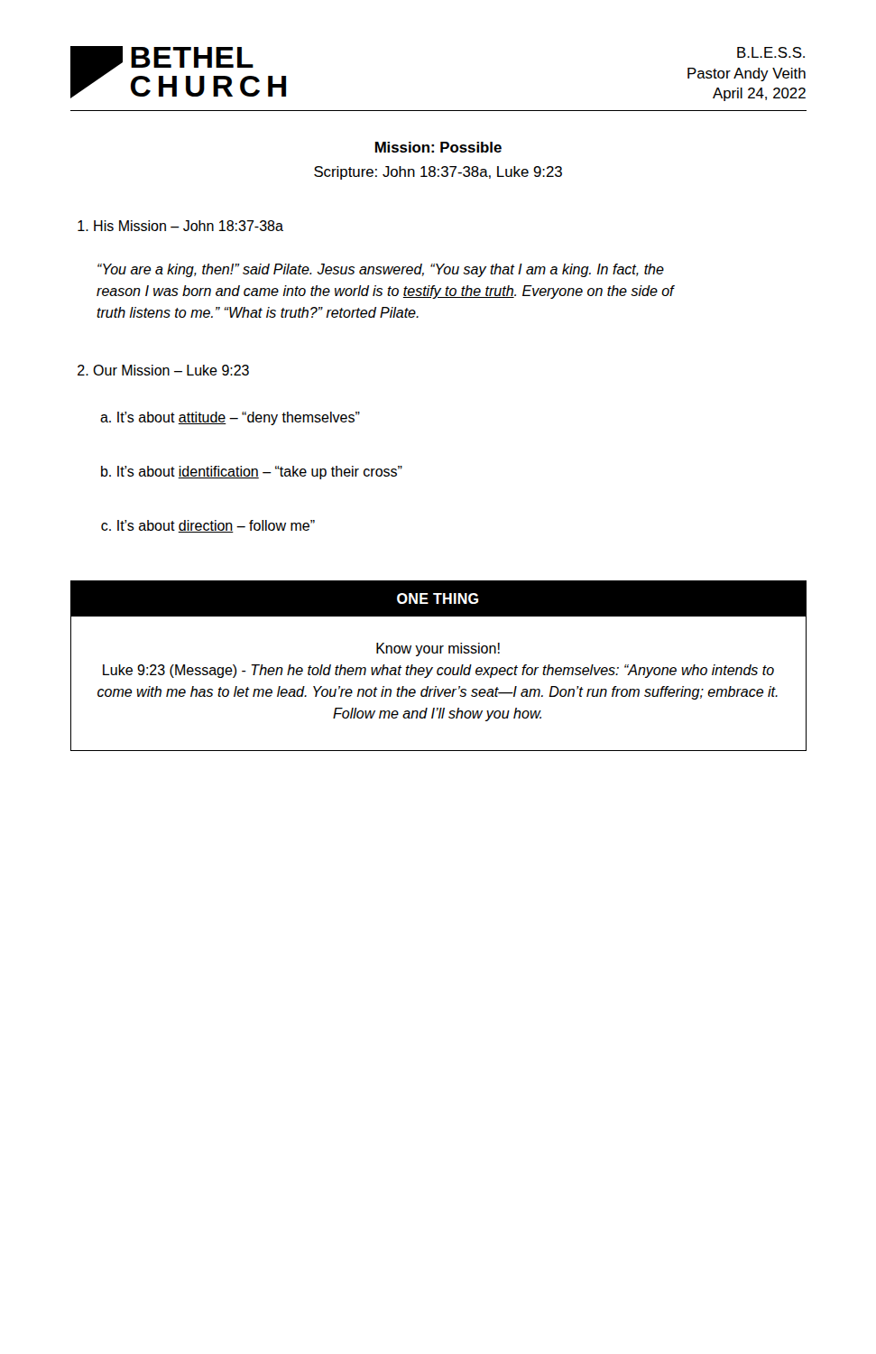Bethel Church
B.L.E.S.S.
Pastor Andy Veith
April 24, 2022
Mission: Possible
Scripture: John 18:37-38a, Luke 9:23
His Mission – John 18:37-38a
“You are a king, then!” said Pilate. Jesus answered, “You say that I am a king. In fact, the reason I was born and came into the world is to testify to the truth. Everyone on the side of truth listens to me.” “What is truth?” retorted Pilate.
Our Mission – Luke 9:23
It’s about attitude – “deny themselves”
It’s about identification – “take up their cross”
It’s about direction – follow me”
ONE THING
Know your mission!
Luke 9:23 (Message) - Then he told them what they could expect for themselves: “Anyone who intends to come with me has to let me lead. You’re not in the driver’s seat—I am. Don’t run from suffering; embrace it. Follow me and I’ll show you how.